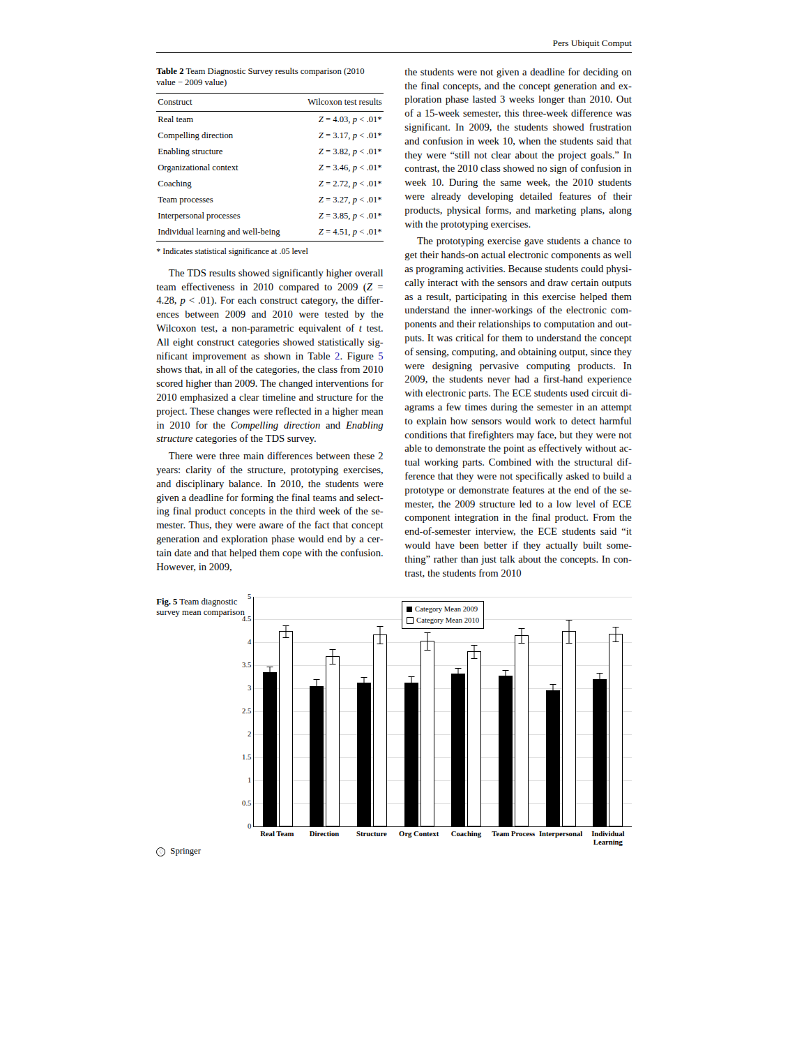Pers Ubiquit Comput
Table 2 Team Diagnostic Survey results comparison (2010 value − 2009 value)
| Construct | Wilcoxon test results |
| --- | --- |
| Real team | Z = 4.03, p < .01* |
| Compelling direction | Z = 3.17, p < .01* |
| Enabling structure | Z = 3.82, p < .01* |
| Organizational context | Z = 3.46, p < .01* |
| Coaching | Z = 2.72, p < .01* |
| Team processes | Z = 3.27, p < .01* |
| Interpersonal processes | Z = 3.85, p < .01* |
| Individual learning and well-being | Z = 4.51, p < .01* |
* Indicates statistical significance at .05 level
The TDS results showed significantly higher overall team effectiveness in 2010 compared to 2009 (Z = 4.28, p < .01). For each construct category, the differences between 2009 and 2010 were tested by the Wilcoxon test, a non-parametric equivalent of t test. All eight construct categories showed statistically significant improvement as shown in Table 2. Figure 5 shows that, in all of the categories, the class from 2010 scored higher than 2009. The changed interventions for 2010 emphasized a clear timeline and structure for the project. These changes were reflected in a higher mean in 2010 for the Compelling direction and Enabling structure categories of the TDS survey.
There were three main differences between these 2 years: clarity of the structure, prototyping exercises, and disciplinary balance. In 2010, the students were given a deadline for forming the final teams and selecting final product concepts in the third week of the semester. Thus, they were aware of the fact that concept generation and exploration phase would end by a certain date and that helped them cope with the confusion. However, in 2009,
the students were not given a deadline for deciding on the final concepts, and the concept generation and exploration phase lasted 3 weeks longer than 2010. Out of a 15-week semester, this three-week difference was significant. In 2009, the students showed frustration and confusion in week 10, when the students said that they were “still not clear about the project goals.” In contrast, the 2010 class showed no sign of confusion in week 10. During the same week, the 2010 students were already developing detailed features of their products, physical forms, and marketing plans, along with the prototyping exercises.
The prototyping exercise gave students a chance to get their hands-on actual electronic components as well as programing activities. Because students could physically interact with the sensors and draw certain outputs as a result, participating in this exercise helped them understand the inner-workings of the electronic components and their relationships to computation and outputs. It was critical for them to understand the concept of sensing, computing, and obtaining output, since they were designing pervasive computing products. In 2009, the students never had a first-hand experience with electronic parts. The ECE students used circuit diagrams a few times during the semester in an attempt to explain how sensors would work to detect harmful conditions that firefighters may face, but they were not able to demonstrate the point as effectively without actual working parts. Combined with the structural difference that they were not specifically asked to build a prototype or demonstrate features at the end of the semester, the 2009 structure led to a low level of ECE component integration in the final product. From the end-of-semester interview, the ECE students said “it would have been better if they actually built something” rather than just talk about the concepts. In contrast, the students from 2010
Fig. 5 Team diagnostic survey mean comparison
5 4.5 4 3.5 3 2.5 2 1.5 1 0.5 0
Category Mean 2009
Category Mean 2010
Real Team
Direction
Structure
Org Context
Coaching
Team Process
Interpersonal
Individual
Learning
♢ Springer